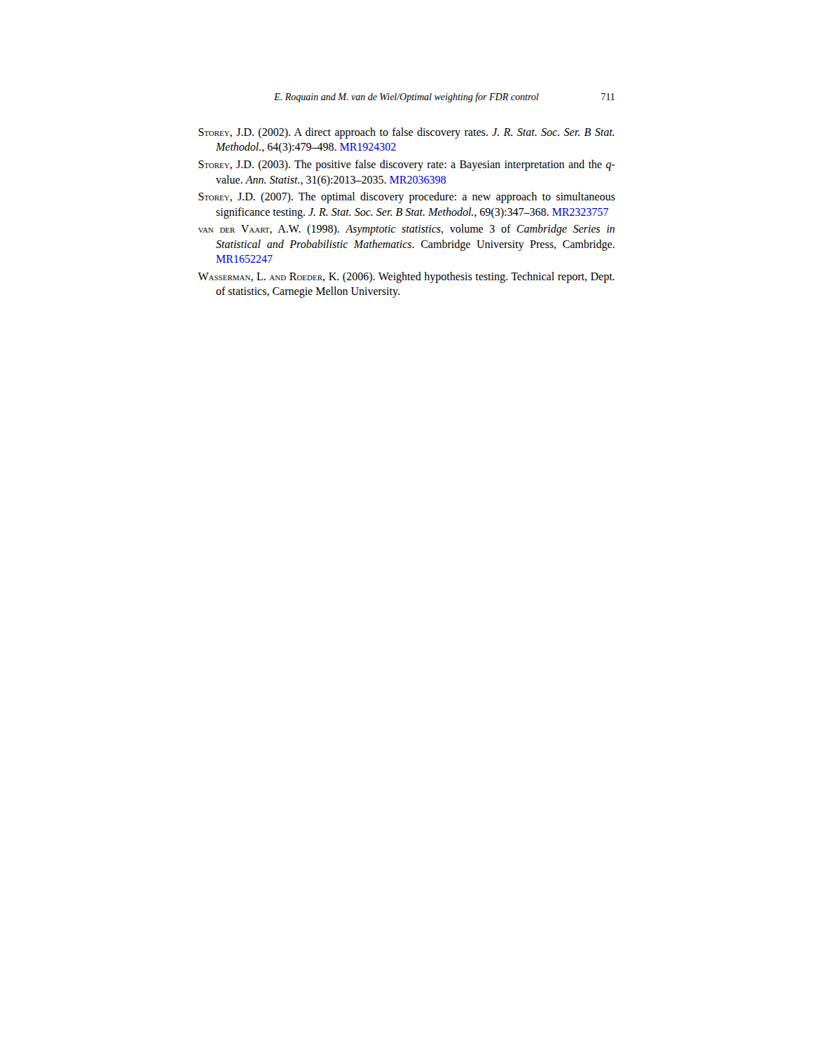E. Roquain and M. van de Wiel/Optimal weighting for FDR control 711
Storey, J.D. (2002). A direct approach to false discovery rates. J. R. Stat. Soc. Ser. B Stat. Methodol., 64(3):479–498. MR1924302
Storey, J.D. (2003). The positive false discovery rate: a Bayesian interpretation and the q-value. Ann. Statist., 31(6):2013–2035. MR2036398
Storey, J.D. (2007). The optimal discovery procedure: a new approach to simultaneous significance testing. J. R. Stat. Soc. Ser. B Stat. Methodol., 69(3):347–368. MR2323757
van der Vaart, A.W. (1998). Asymptotic statistics, volume 3 of Cambridge Series in Statistical and Probabilistic Mathematics. Cambridge University Press, Cambridge. MR1652247
Wasserman, L. and Roeder, K. (2006). Weighted hypothesis testing. Technical report, Dept. of statistics, Carnegie Mellon University.